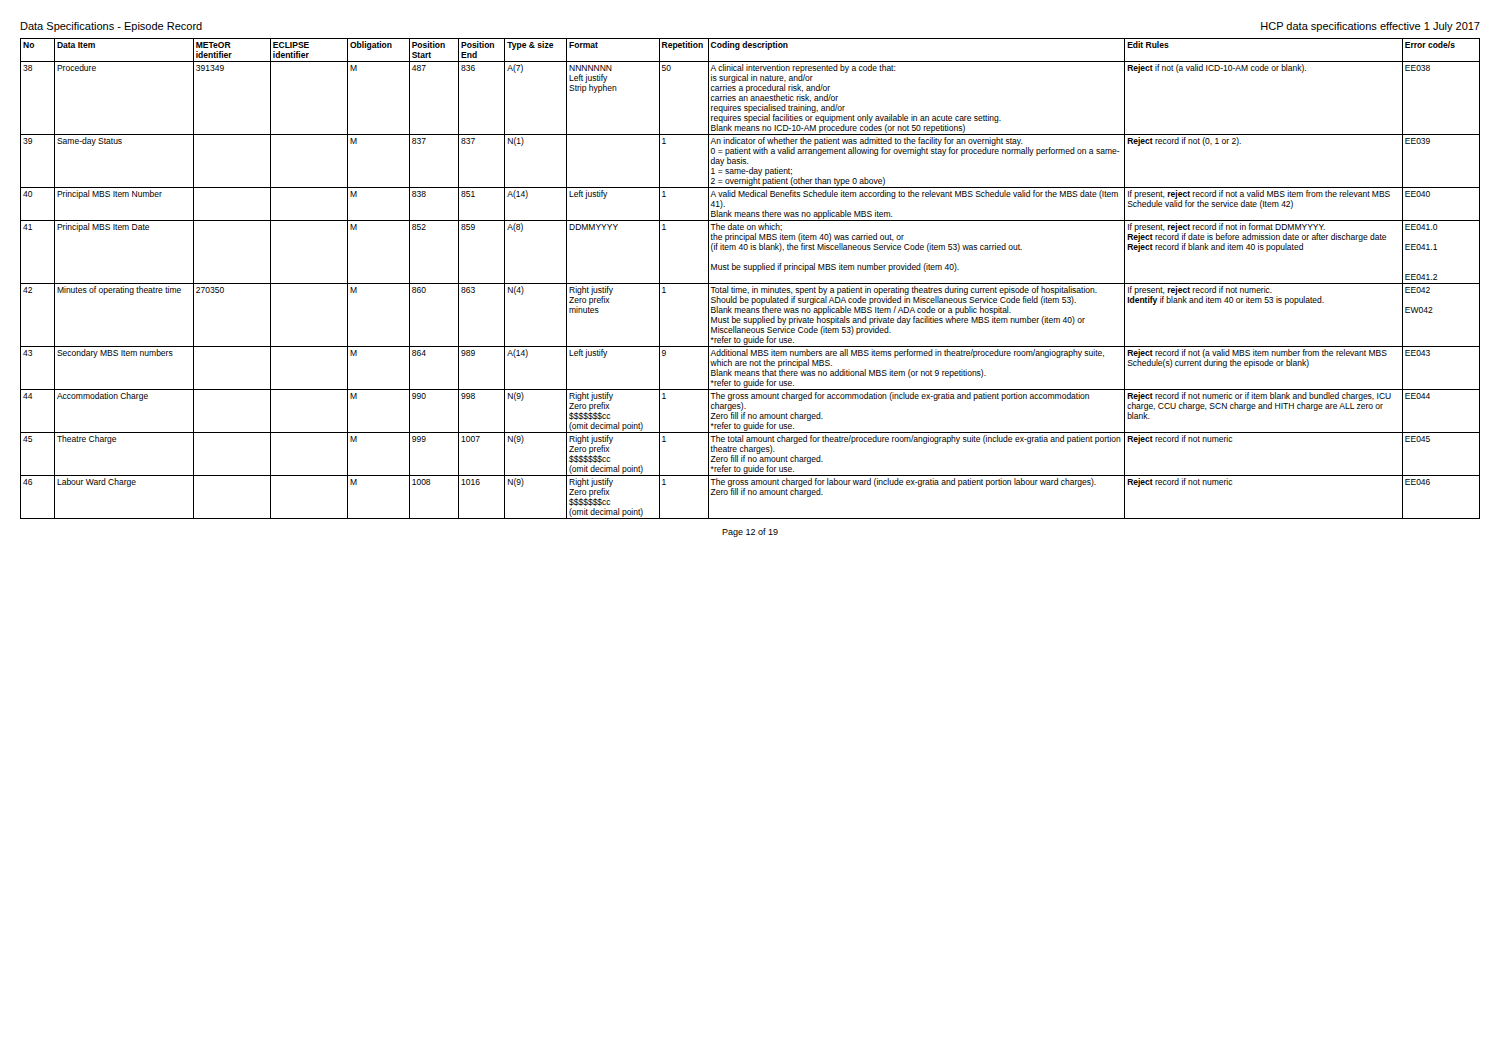Data Specifications - Episode Record
HCP data specifications effective 1 July 2017
| No | Data Item | METeOR identifier | ECLIPSE identifier | Obligation | Position Start | Position End | Type & size | Format | Repetition | Coding description | Edit Rules | Error code/s |
| --- | --- | --- | --- | --- | --- | --- | --- | --- | --- | --- | --- | --- |
| 38 | Procedure | 391349 | | M | 487 | 836 | A(7) | NNNNNNN Left justify Strip hyphen | 50 | A clinical intervention represented by a code that: is surgical in nature, and/or carries a procedural risk, and/or carries an anaesthetic risk, and/or requires specialised training, and/or requires special facilities or equipment only available in an acute care setting. Blank means no ICD-10-AM procedure codes (or not 50 repetitions) | Reject if not (a valid ICD-10-AM code or blank). | EE038 |
| 39 | Same-day Status | | | M | 837 | 837 | N(1) | | 1 | An indicator of whether the patient was admitted to the facility for an overnight stay. 0 = patient with a valid arrangement allowing for overnight stay for procedure normally performed on a same-day basis. 1 = same-day patient; 2 = overnight patient (other than type 0 above) | Reject record if not (0, 1 or 2). | EE039 |
| 40 | Principal MBS Item Number | | | M | 838 | 851 | A(14) | Left justify | 1 | A valid Medical Benefits Schedule item according to the relevant MBS Schedule valid for the MBS date (Item 41). Blank means there was no applicable MBS item. | If present, reject record if not a valid MBS item from the relevant MBS Schedule valid for the service date (Item 42) | EE040 |
| 41 | Principal MBS Item Date | | | M | 852 | 859 | A(8) | DDMMYYYY | 1 | The date on which; the principal MBS item (item 40) was carried out, or (if item 40 is blank), the first Miscellaneous Service Code (item 53) was carried out. Must be supplied if principal MBS item number provided (item 40). | If present, reject record if not in format DDMMYYYY. Reject record if date is before admission date or after discharge date Reject record if blank and item 40 is populated | EE041.0 EE041.1 EE041.2 |
| 42 | Minutes of operating theatre time | 270350 | | M | 860 | 863 | N(4) | Right justify Zero prefix minutes | 1 | Total time, in minutes, spent by a patient in operating theatres during current episode of hospitalisation. Should be populated if surgical ADA code provided in Miscellaneous Service Code field (item 53). Blank means there was no applicable MBS Item / ADA code or a public hospital. Must be supplied by private hospitals and private day facilities where MBS item number (item 40) or Miscellaneous Service Code (item 53) provided. *refer to guide for use. | If present, reject record if not numeric. Identify if blank and item 40 or item 53 is populated. | EE042 EW042 |
| 43 | Secondary MBS Item numbers | | | M | 864 | 989 | A(14) | Left justify | 9 | Additional MBS item numbers are all MBS items performed in theatre/procedure room/angiography suite, which are not the principal MBS. Blank means that there was no additional MBS item (or not 9 repetitions). *refer to guide for use. | Reject record if not (a valid MBS item number from the relevant MBS Schedule(s) current during the episode or blank) | EE043 |
| 44 | Accommodation Charge | | | M | 990 | 998 | N(9) | Right justify Zero prefix $$$$$$$cc (omit decimal point) | 1 | The gross amount charged for accommodation (include ex-gratia and patient portion accommodation charges). Zero fill if no amount charged. *refer to guide for use. | Reject record if not numeric or if item blank and bundled charges, ICU charge, CCU charge, SCN charge and HITH charge are ALL zero or blank. | EE044 |
| 45 | Theatre Charge | | | M | 999 | 1007 | N(9) | Right justify Zero prefix $$$$$$$cc (omit decimal point) | 1 | The total amount charged for theatre/procedure room/angiography suite (include ex-gratia and patient portion theatre charges). Zero fill if no amount charged. *refer to guide for use. | Reject record if not numeric | EE045 |
| 46 | Labour Ward Charge | | | M | 1008 | 1016 | N(9) | Right justify Zero prefix $$$$$$$cc (omit decimal point) | 1 | The gross amount charged for labour ward (include ex-gratia and patient portion labour ward charges). Zero fill if no amount charged. | Reject record if not numeric | EE046 |
Page 12 of 19